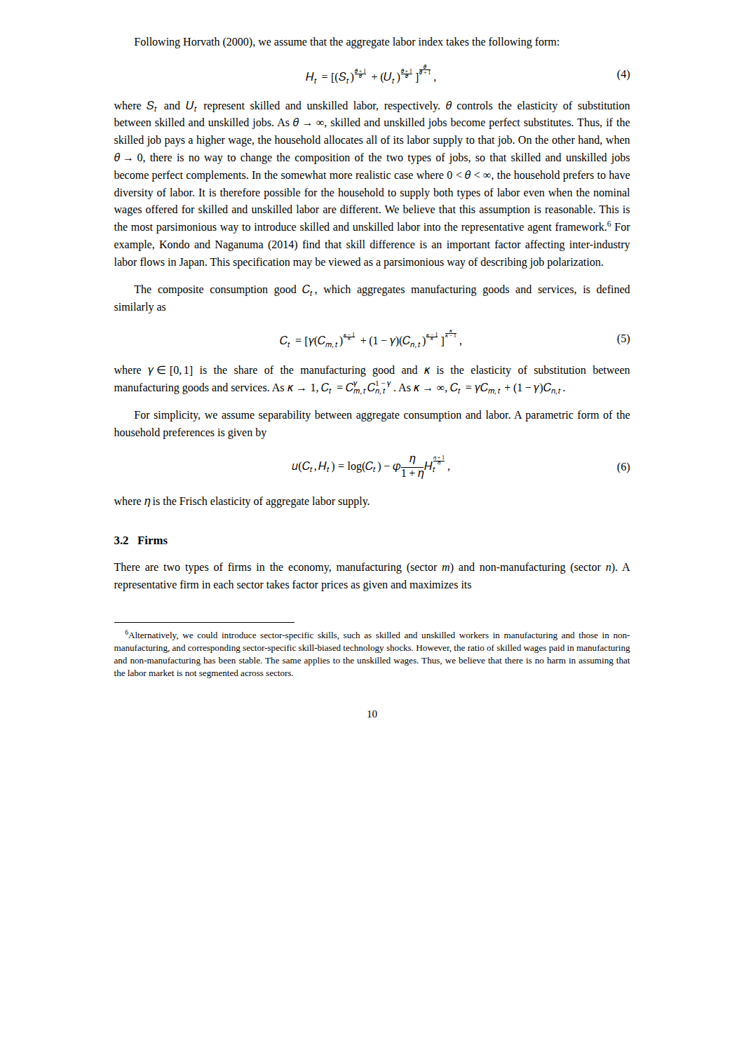Following Horvath (2000), we assume that the aggregate labor index takes the following form:
Ht = [ (St) θ+1θ + (Ut) θ+1θ ] θθ+1 , (4)
where St and Ut represent skilled and unskilled labor, respectively. θ controls the elasticity of substitution between skilled and unskilled jobs. As θ→∞, skilled and unskilled jobs become perfect substitutes. Thus, if the skilled job pays a higher wage, the household allocates all of its labor supply to that job. On the other hand, when θ→0, there is no way to change the composition of the two types of jobs, so that skilled and unskilled jobs become perfect complements. In the somewhat more realistic case where 0<θ<∞, the household prefers to have diversity of labor. It is therefore possible for the household to supply both types of labor even when the nominal wages offered for skilled and unskilled labor are different. We believe that this assumption is reasonable. This is the most parsimonious way to introduce skilled and unskilled labor into the representative agent framework.6 For example, Kondo and Naganuma (2014) find that skill difference is an important factor affecting inter-industry labor flows in Japan. This specification may be viewed as a parsimonious way of describing job polarization.
The composite consumption good Ct, which aggregates manufacturing goods and services, is defined similarly as
Ct = [ γ (Cm,t) κ−1κ + (1−γ) (Cn,t) κ−1κ ] κκ−1 , (5)
where γ∈[0,1] is the share of the manufacturing good and κ is the elasticity of substitution between manufacturing goods and services. As κ→1, Ct=Cm,tγCn,t1−γ. As κ→∞, Ct=γCm,t+(1−γ)Cn,t.
For simplicity, we assume separability between aggregate consumption and labor. A parametric form of the household preferences is given by
u(Ct,Ht) = log(Ct) − φ η1+η Htη+1η , (6)
where η is the Frisch elasticity of aggregate labor supply.
3.2 Firms
There are two types of firms in the economy, manufacturing (sector m) and non-manufacturing (sector n). A representative firm in each sector takes factor prices as given and maximizes its
6Alternatively, we could introduce sector-specific skills, such as skilled and unskilled workers in manufacturing and those in non-manufacturing, and corresponding sector-specific skill-biased technology shocks. However, the ratio of skilled wages paid in manufacturing and non-manufacturing has been stable. The same applies to the unskilled wages. Thus, we believe that there is no harm in assuming that the labor market is not segmented across sectors.
10